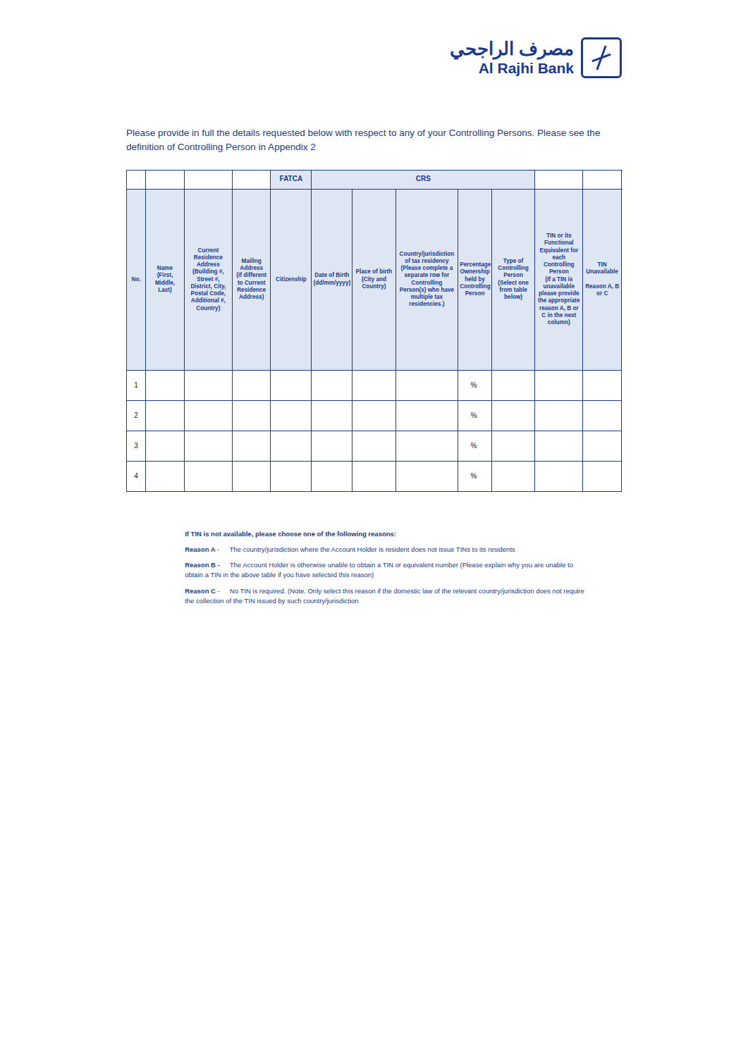مصرف الراجحي
Al Rajhi Bank
Please provide in full the details requested below with respect to any of your Controlling Persons. Please see the definition of Controlling Person in Appendix 2
| | | | | FATCA | CRS | | | |
| --- | --- | --- | --- | --- | --- | --- | --- | --- |
| No. | Name (First, Middle, Last) | Current Residence Address (Building #, Street #, District, City, Postal Code, Additional #, Country) | Mailing Address (if different to Current Residence Address) | Citizenship | Date of Birth (dd/mm/yyyy) | Place of birth (City and Country) | Country/jurisdiction of tax residency (Please complete a separate row for Controlling Person(s) who have multiple tax residencies.) | Percentage Ownership held by Controlling Person | Type of Controlling Person (Select one from table below) | TIN or its Functional Equivalent for each Controlling Person (If a TIN is unavailable please provide the appropriate reason A, B or C in the next column) | TIN Unavailable Reason A, B or C |
| 1 | | | | | | | | % | | | |
| 2 | | | | | | | | % | | | |
| 3 | | | | | | | | % | | | |
| 4 | | | | | | | | % | | | |
If TIN is not available, please choose one of the following reasons:
Reason A - The country/jurisdiction where the Account Holder is resident does not issue TINs to its residents
Reason B - The Account Holder is otherwise unable to obtain a TIN or equivalent number (Please explain why you are unable to obtain a TIN in the above table if you have selected this reason)
Reason C - No TIN is required. (Note. Only select this reason if the domestic law of the relevant country/jurisdiction does not require the collection of the TIN issued by such country/jurisdiction